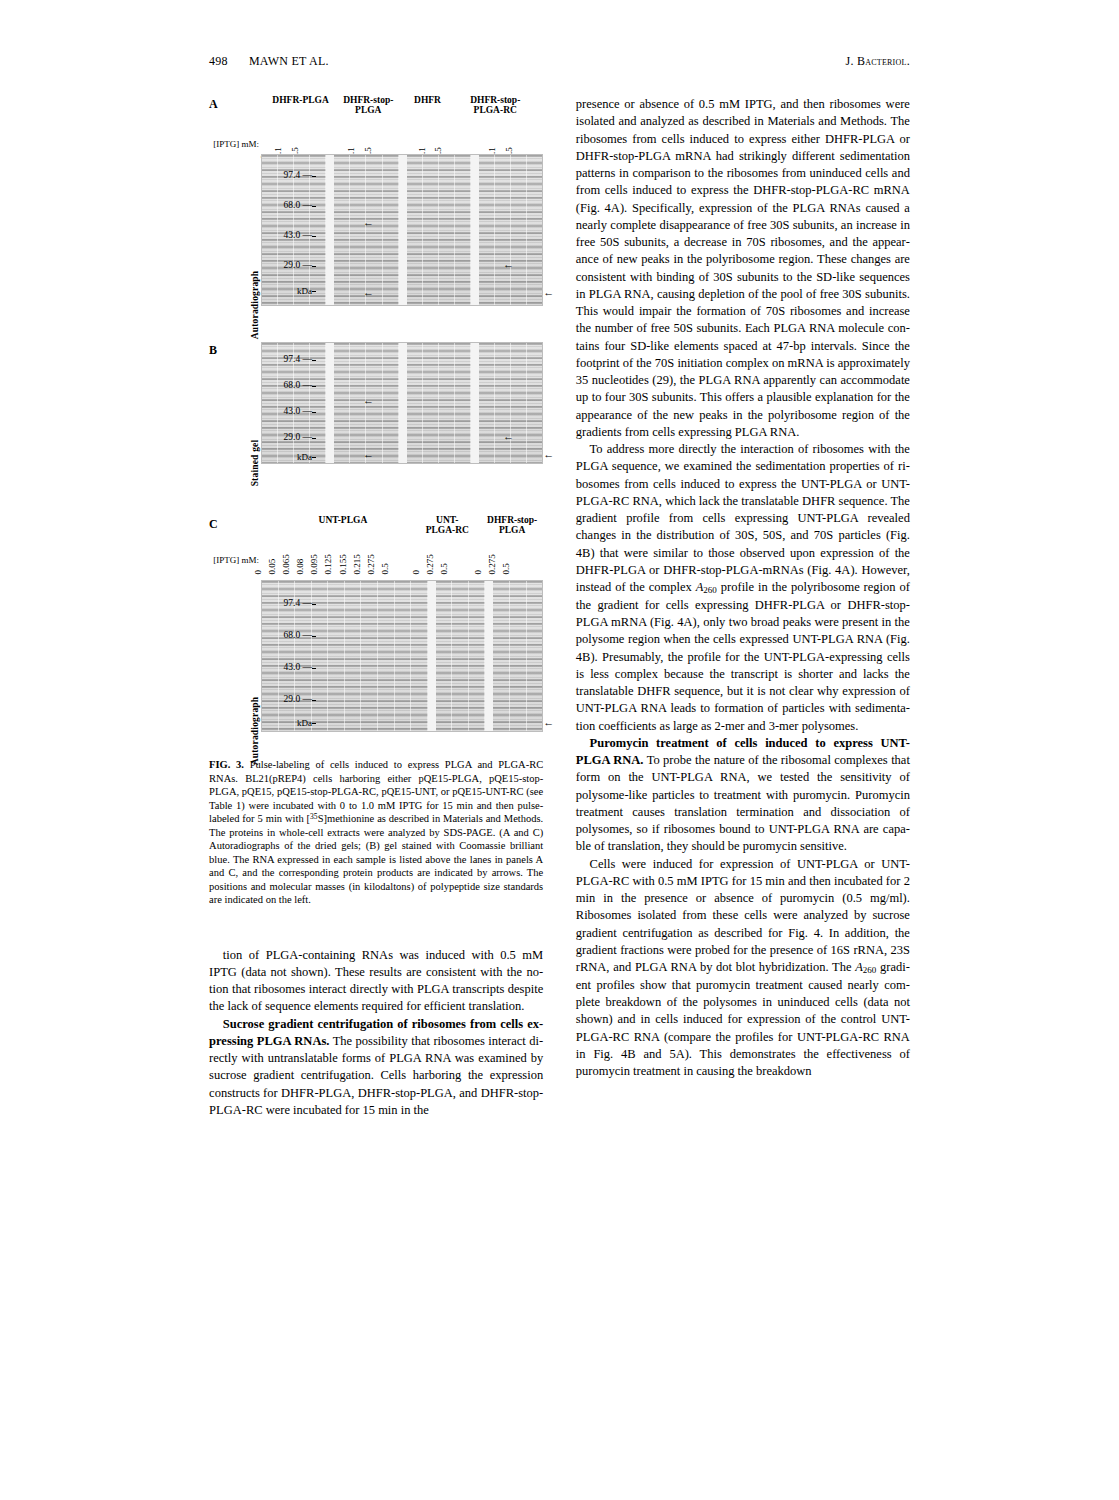498 MAWN ET AL.
J. Bacteriol.
A
DHFR-PLGA
DHFR-stop-
PLGA
DHFR
DHFR-stop-
PLGA-RC
[IPTG] mM:
-
0.1
0.5
1
-
0.1
0.5
1
-
0.1
0.5
1
-
0.1
0.5
1
Autoradiograph
97.4 —
68.0 —
43.0 —
29.0 —
kDa
←
←
←
←
B
STD
Stained gel
97.4 —
68.0 —
43.0 —
29.0 —
kDa
←
←
←
←
C
UNT-PLGA
UNT-
PLGA-RC
DHFR-stop-
PLGA
[IPTG] mM:
0
0.05
0.065
0.08
0.095
0.125
0.155
0.215
0.275
0.5
0
0.275
0.5
0
0.275
0.5
Autoradiograph
97.4 —
68.0 —
43.0 —
29.0 —
kDa
←
FIG. 3. Pulse-labeling of cells induced to express PLGA and PLGA-RC RNAs. BL21(pREP4) cells harboring either pQE15-PLGA, pQE15-stop-PLGA, pQE15, pQE15-stop-PLGA-RC, pQE15-UNT, or pQE15-UNT-RC (see Table 1) were incubated with 0 to 1.0 mM IPTG for 15 min and then pulse-labeled for 5 min with [35 S]methionine as described in Materials and Methods. The proteins in whole-cell extracts were analyzed by SDS-PAGE. (A and C) Autoradiographs of the dried gels; (B) gel stained with Coomassie brilliant blue. The RNA expressed in each sample is listed above the lanes in panels A and C, and the corresponding protein products are indicated by arrows. The positions and molecular masses (in kilodaltons) of polypeptide size standards are indicated on the left.
tion of PLGA-containing RNAs was induced with 0.5 mM IPTG (data not shown). These results are consistent with the notion that ribosomes interact directly with PLGA transcripts despite the lack of sequence elements required for efficient translation.
Sucrose gradient centrifugation of ribosomes from cells expressing PLGA RNAs. The possibility that ribosomes interact directly with untranslatable forms of PLGA RNA was examined by sucrose gradient centrifugation. Cells harboring the expression constructs for DHFR-PLGA, DHFR-stop-PLGA, and DHFR-stop-PLGA-RC were incubated for 15 min in the
presence or absence of 0.5 mM IPTG, and then ribosomes were isolated and analyzed as described in Materials and Methods. The ribosomes from cells induced to express either DHFR-PLGA or DHFR-stop-PLGA mRNA had strikingly different sedimentation patterns in comparison to the ribosomes from uninduced cells and from cells induced to express the DHFR-stop-PLGA-RC mRNA (Fig. 4A). Specifically, expression of the PLGA RNAs caused a nearly complete disappearance of free 30S subunits, an increase in free 50S subunits, a decrease in 70S ribosomes, and the appearance of new peaks in the polyribosome region. These changes are consistent with binding of 30S subunits to the SD-like sequences in PLGA RNA, causing depletion of the pool of free 30S subunits. This would impair the formation of 70S ribosomes and increase the number of free 50S subunits. Each PLGA RNA molecule contains four SD-like elements spaced at 47-bp intervals. Since the footprint of the 70S initiation complex on mRNA is approximately 35 nucleotides (29), the PLGA RNA apparently can accommodate up to four 30S subunits. This offers a plausible explanation for the appearance of the new peaks in the polyribosome region of the gradients from cells expressing PLGA RNA.
To address more directly the interaction of ribosomes with the PLGA sequence, we examined the sedimentation properties of ribosomes from cells induced to express the UNT-PLGA or UNT-PLGA-RC RNA, which lack the translatable DHFR sequence. The gradient profile from cells expressing UNT-PLGA revealed changes in the distribution of 30S, 50S, and 70S particles (Fig. 4B) that were similar to those observed upon expression of the DHFR-PLGA or DHFR-stop-PLGA-mRNAs (Fig. 4A). However, instead of the complex A 260 profile in the polyribosome region of the gradient for cells expressing DHFR-PLGA or DHFR-stop-PLGA mRNA (Fig. 4A), only two broad peaks were present in the polysome region when the cells expressed UNT-PLGA RNA (Fig. 4B). Presumably, the profile for the UNT-PLGA-expressing cells is less complex because the transcript is shorter and lacks the translatable DHFR sequence, but it is not clear why expression of UNT-PLGA RNA leads to formation of particles with sedimentation coefficients as large as 2-mer and 3-mer polysomes.
Puromycin treatment of cells induced to express UNT-PLGA RNA. To probe the nature of the ribosomal complexes that form on the UNT-PLGA RNA, we tested the sensitivity of polysome-like particles to treatment with puromycin. Puromycin treatment causes translation termination and dissociation of polysomes, so if ribosomes bound to UNT-PLGA RNA are capable of translation, they should be puromycin sensitive.
Cells were induced for expression of UNT-PLGA or UNT-PLGA-RC with 0.5 mM IPTG for 15 min and then incubated for 2 min in the presence or absence of puromycin (0.5 mg/ml). Ribosomes isolated from these cells were analyzed by sucrose gradient centrifugation as described for Fig. 4. In addition, the gradient fractions were probed for the presence of 16S rRNA, 23S rRNA, and PLGA RNA by dot blot hybridization. The A 260 gradient profiles show that puromycin treatment caused nearly complete breakdown of the polysomes in uninduced cells (data not shown) and in cells induced for expression of the control UNT-PLGA-RC RNA (compare the profiles for UNT-PLGA-RC RNA in Fig. 4B and 5A). This demonstrates the effectiveness of puromycin treatment in causing the breakdown